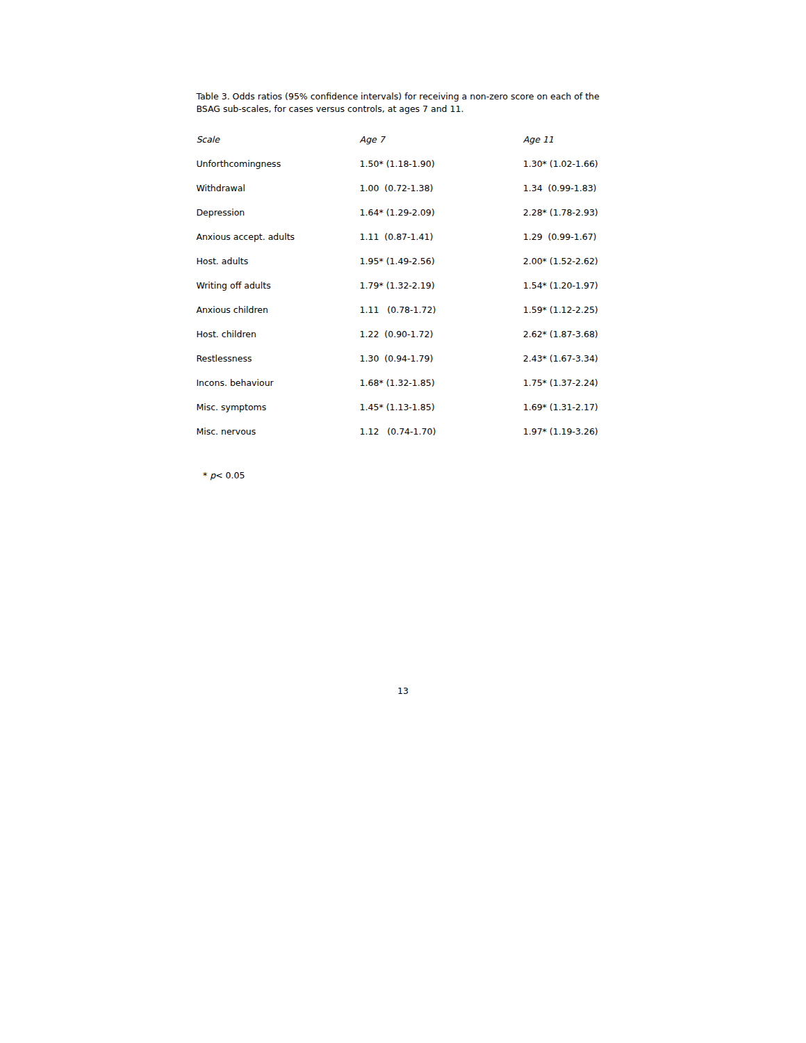Table 3. Odds ratios (95% confidence intervals) for receiving a non-zero score on each of the BSAG sub-scales, for cases versus controls, at ages 7 and 11.
| Scale | Age 7 | Age 11 |
| --- | --- | --- |
| Unforthcomingness | 1.50* (1.18-1.90) | 1.30* (1.02-1.66) |
| Withdrawal | 1.00 (0.72-1.38) | 1.34 (0.99-1.83) |
| Depression | 1.64* (1.29-2.09) | 2.28* (1.78-2.93) |
| Anxious accept. adults | 1.11 (0.87-1.41) | 1.29 (0.99-1.67) |
| Host. adults | 1.95* (1.49-2.56) | 2.00* (1.52-2.62) |
| Writing off adults | 1.79* (1.32-2.19) | 1.54* (1.20-1.97) |
| Anxious children | 1.11 (0.78-1.72) | 1.59* (1.12-2.25) |
| Host. children | 1.22 (0.90-1.72) | 2.62* (1.87-3.68) |
| Restlessness | 1.30 (0.94-1.79) | 2.43* (1.67-3.34) |
| Incons. behaviour | 1.68* (1.32-1.85) | 1.75* (1.37-2.24) |
| Misc. symptoms | 1.45* (1.13-1.85) | 1.69* (1.31-2.17) |
| Misc. nervous | 1.12 (0.74-1.70) | 1.97* (1.19-3.26) |
* p< 0.05
13